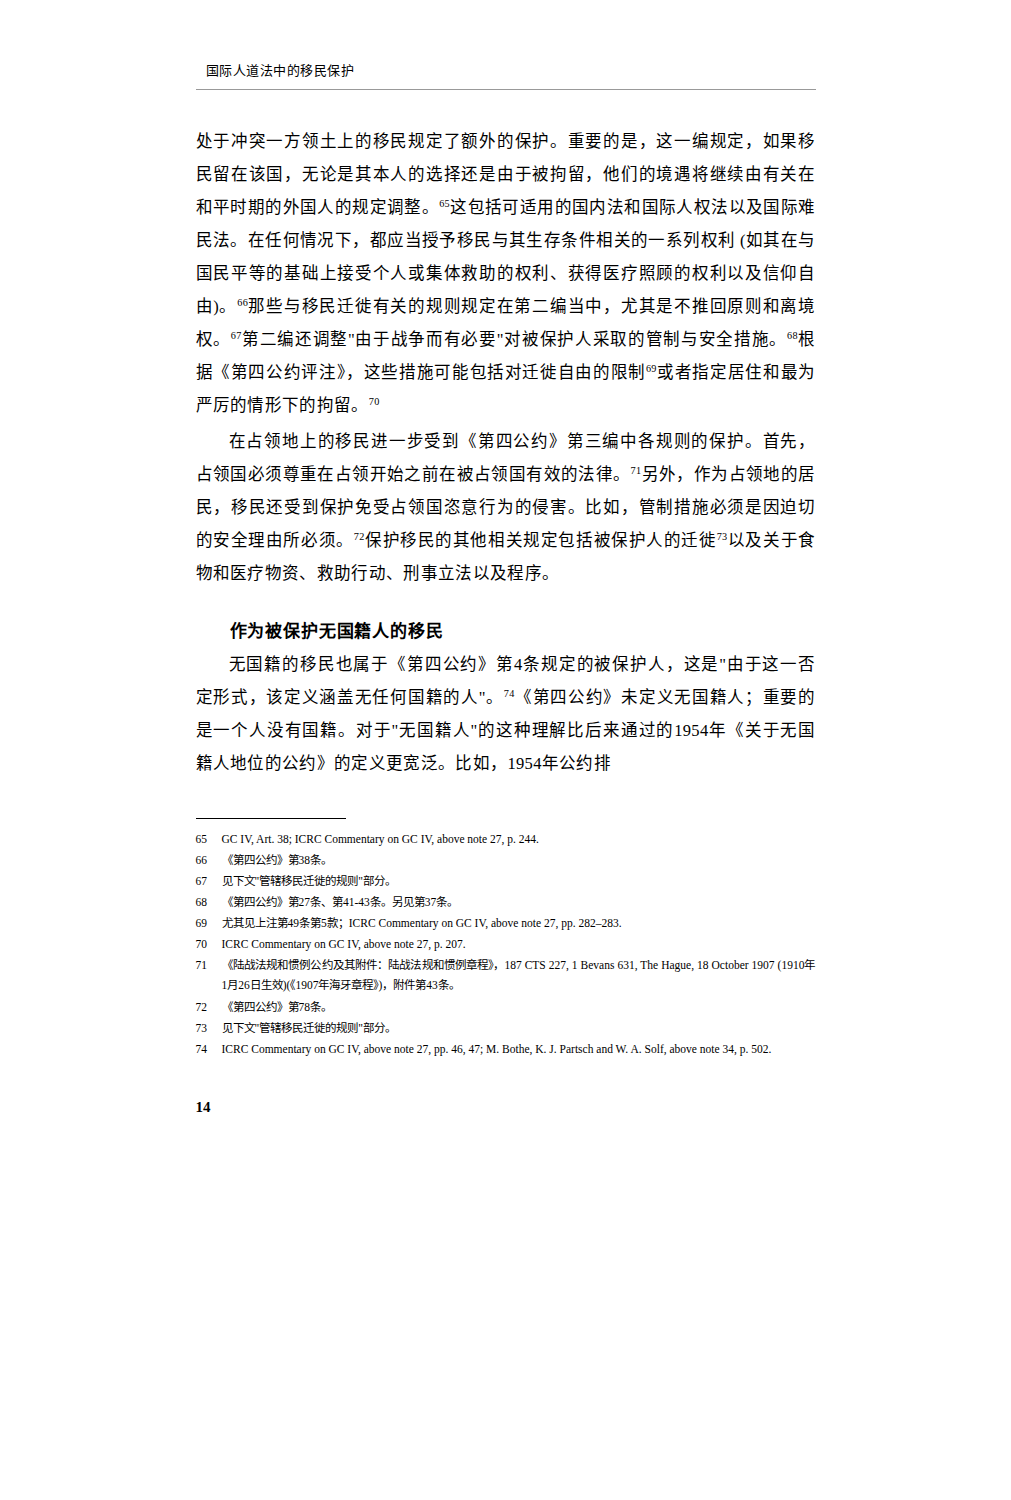国际人道法中的移民保护
处于冲突一方领土上的移民规定了额外的保护。重要的是，这一编规定，如果移民留在该国，无论是其本人的选择还是由于被拘留，他们的境遇将继续由有关在和平时期的外国人的规定调整。65这包括可适用的国内法和国际人权法以及国际难民法。在任何情况下，都应当授予移民与其生存条件相关的一系列权利 (如其在与国民平等的基础上接受个人或集体救助的权利、获得医疗照顾的权利以及信仰自由)。66那些与移民迁徙有关的规则规定在第二编当中，尤其是不推回原则和离境权。67第二编还调整"由于战争而有必要"对被保护人采取的管制与安全措施。68根据《第四公约评注》，这些措施可能包括对迁徙自由的限制69或者指定居住和最为严厉的情形下的拘留。70
在占领地上的移民进一步受到《第四公约》第三编中各规则的保护。首先，占领国必须尊重在占领开始之前在被占领国有效的法律。71另外，作为占领地的居民，移民还受到保护免受占领国恣意行为的侵害。比如，管制措施必须是因迫切的安全理由所必须。72保护移民的其他相关规定包括被保护人的迁徙73以及关于食物和医疗物资、救助行动、刑事立法以及程序。
作为被保护无国籍人的移民
无国籍的移民也属于《第四公约》第4条规定的被保护人，这是"由于这一否定形式，该定义涵盖无任何国籍的人"。74《第四公约》未定义无国籍人；重要的是一个人没有国籍。对于"无国籍人"的这种理解比后来通过的1954年《关于无国籍人地位的公约》的定义更宽泛。比如，1954年公约排
65
GC IV, Art. 38; ICRC Commentary on GC IV, above note 27, p. 244.
66
《第四公约》第38条。
67
见下文"管辖移民迁徙的规则"部分。
68
《第四公约》第27条、第41-43条。另见第37条。
69
尤其见上注第49条第5款；ICRC Commentary on GC IV, above note 27, pp. 282–283.
70
ICRC Commentary on GC IV, above note 27, p. 207.
71
《陆战法规和惯例公约及其附件：陆战法规和惯例章程》，187 CTS 227, 1 Bevans 631, The Hague, 18 October 1907 (1910年1月26日生效)(《1907年海牙章程》)，附件第43条。
72
《第四公约》第78条。
73
见下文"管辖移民迁徙的规则"部分。
74
ICRC Commentary on GC IV, above note 27, pp. 46, 47; M. Bothe, K. J. Partsch and W. A. Solf, above note 34, p. 502.
14